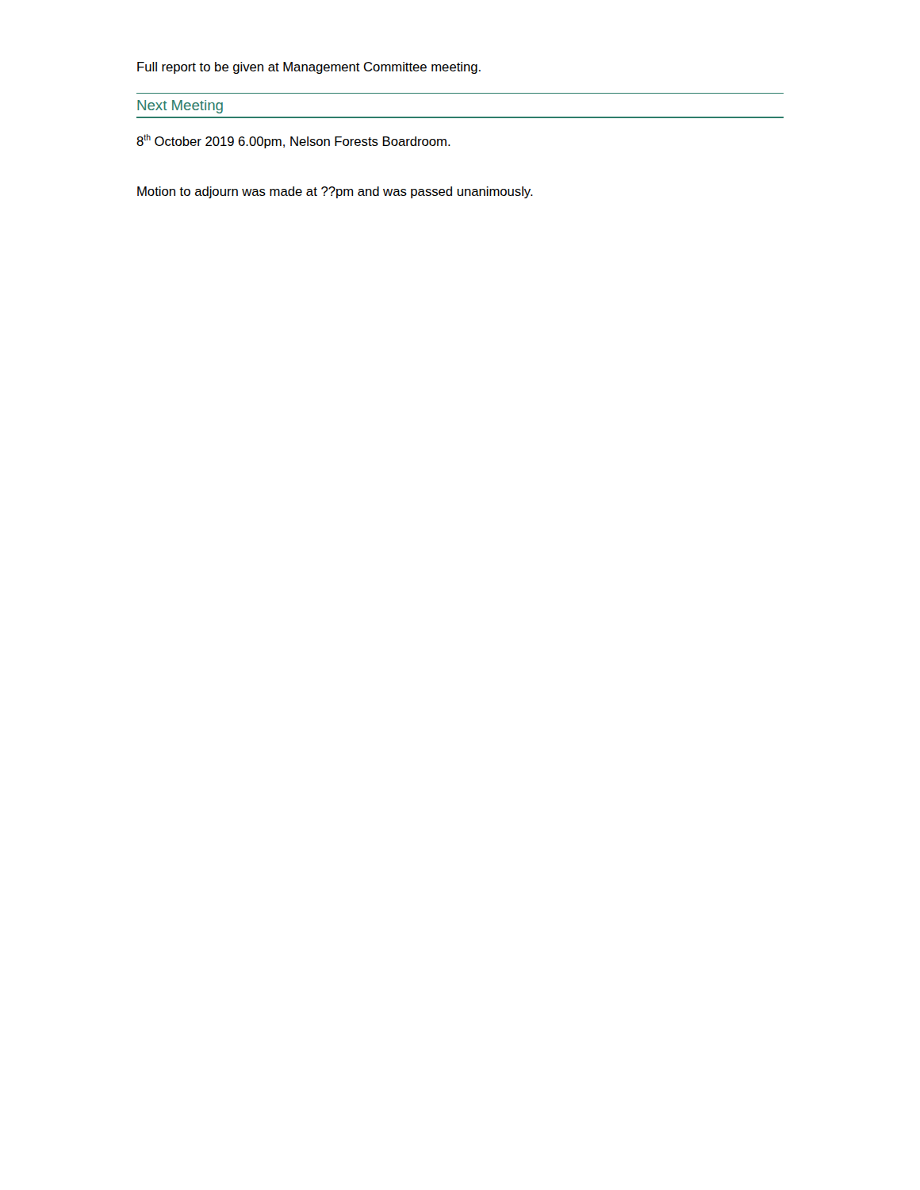Full report to be given at Management Committee meeting.
Next Meeting
8th October 2019 6.00pm, Nelson Forests Boardroom.
Motion to adjourn was made at ??pm and was passed unanimously.